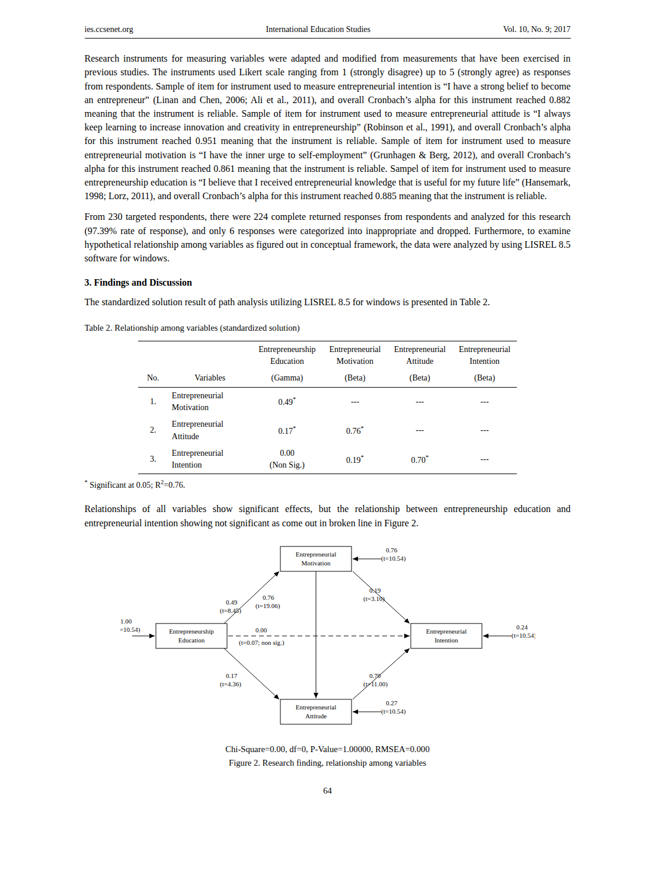ies.ccsenet.org
International Education Studies
Vol. 10, No. 9; 2017
Research instruments for measuring variables were adapted and modified from measurements that have been exercised in previous studies. The instruments used Likert scale ranging from 1 (strongly disagree) up to 5 (strongly agree) as responses from respondents. Sample of item for instrument used to measure entrepreneurial intention is “I have a strong belief to become an entrepreneur” (Linan and Chen, 2006; Ali et al., 2011), and overall Cronbach’s alpha for this instrument reached 0.882 meaning that the instrument is reliable. Sample of item for instrument used to measure entrepreneurial attitude is “I always keep learning to increase innovation and creativity in entrepreneurship” (Robinson et al., 1991), and overall Cronbach’s alpha for this instrument reached 0.951 meaning that the instrument is reliable. Sample of item for instrument used to measure entrepreneurial motivation is “I have the inner urge to self-employment” (Grunhagen & Berg, 2012), and overall Cronbach’s alpha for this instrument reached 0.861 meaning that the instrument is reliable. Sampel of item for instrument used to measure entrepreneurship education is “I believe that I received entrepreneurial knowledge that is useful for my future life” (Hansemark, 1998; Lorz, 2011), and overall Cronbach’s alpha for this instrument reached 0.885 meaning that the instrument is reliable.
From 230 targeted respondents, there were 224 complete returned responses from respondents and analyzed for this research (97.39% rate of response), and only 6 responses were categorized into inappropriate and dropped. Furthermore, to examine hypothetical relationship among variables as figured out in conceptual framework, the data were analyzed by using LISREL 8.5 software for windows.
3. Findings and Discussion
The standardized solution result of path analysis utilizing LISREL 8.5 for windows is presented in Table 2.
Table 2. Relationship among variables (standardized solution)
| | | Entrepreneurship Education | Entrepreneurial Motivation | Entrepreneurial Attitude | Entrepreneurial Intention |
| --- | --- | --- | --- | --- | --- |
| No. | Variables | (Gamma) | (Beta) | (Beta) | (Beta) |
| 1. | Entrepreneurial Motivation | 0.49 * | --- | --- | --- |
| 2. | Entrepreneurial Attitude | 0.17 * | 0.76 * | --- | --- |
| 3. | Entrepreneurial Intention | 0.00 (Non Sig.) | 0.19 * | 0.70 * | --- |
* Significant at 0.05; R2=0.76.
Relationships of all variables show significant effects, but the relationship between entrepreneurship education and entrepreneurial intention showing not significant as come out in broken line in Figure 2.
Entrepreneurial Motivation Entrepreneurship Education Entrepreneurial Intention Entrepreneurial Attitude 0.49 (t=8.45) 0.17 (t=4.36) 0.19 (t=3.10) 0.70 (t=11.00) 0.76 (t=19.06) 0.00 (t=0.07; non sig.) 1.00 (t=10.54) 0.76 (t=10.54) 0.27 (t=10.54) 0.24 (t=10.54)
Chi-Square=0.00, df=0, P-Value=1.00000, RMSEA=0.000
Figure 2. Research finding, relationship among variables
64